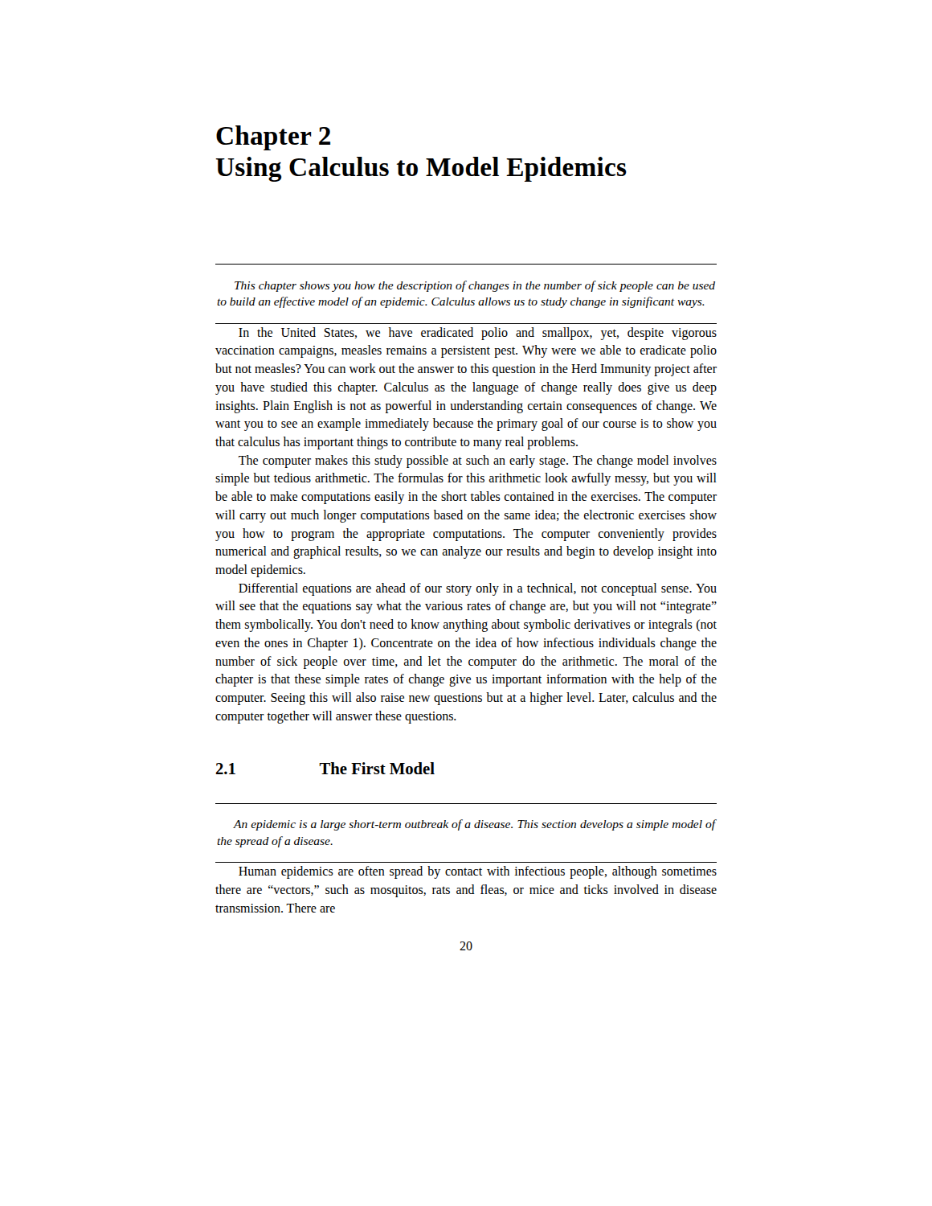Chapter 2Using Calculus to Model Epidemics
This chapter shows you how the description of changes in the number of sick people can be used to build an effective model of an epidemic. Calculus allows us to study change in significant ways.
In the United States, we have eradicated polio and smallpox, yet, despite vigorous vaccination campaigns, measles remains a persistent pest. Why were we able to eradicate polio but not measles? You can work out the answer to this question in the Herd Immunity project after you have studied this chapter. Calculus as the language of change really does give us deep insights. Plain English is not as powerful in understanding certain consequences of change. We want you to see an example immediately because the primary goal of our course is to show you that calculus has important things to contribute to many real problems.
The computer makes this study possible at such an early stage. The change model involves simple but tedious arithmetic. The formulas for this arithmetic look awfully messy, but you will be able to make computations easily in the short tables contained in the exercises. The computer will carry out much longer computations based on the same idea; the electronic exercises show you how to program the appropriate computations. The computer conveniently provides numerical and graphical results, so we can analyze our results and begin to develop insight into model epidemics.
Differential equations are ahead of our story only in a technical, not conceptual sense. You will see that the equations say what the various rates of change are, but you will not “integrate” them symbolically. You don't need to know anything about symbolic derivatives or integrals (not even the ones in Chapter 1). Concentrate on the idea of how infectious individuals change the number of sick people over time, and let the computer do the arithmetic. The moral of the chapter is that these simple rates of change give us important information with the help of the computer. Seeing this will also raise new questions but at a higher level. Later, calculus and the computer together will answer these questions.
2.1 The First Model
An epidemic is a large short-term outbreak of a disease. This section develops a simple model of the spread of a disease.
Human epidemics are often spread by contact with infectious people, although sometimes there are “vectors,” such as mosquitos, rats and fleas, or mice and ticks involved in disease transmission. There are
20